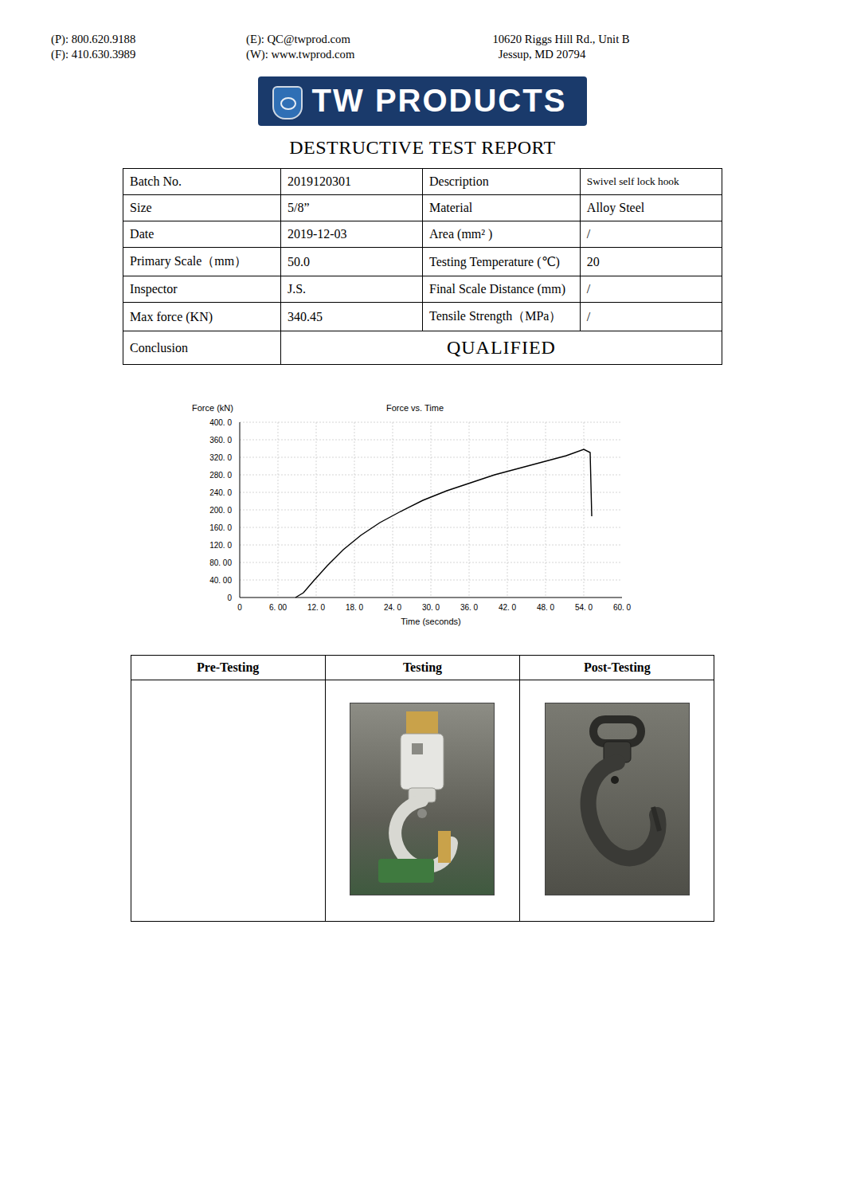| (P): 800.620.9188 | (E): QC@twprod.com | 10620 Riggs Hill Rd., Unit B |
| (F): 410.630.3989 | (W): www.twprod.com | Jessup, MD 20794 |
TW PRODUCTS
DESTRUCTIVE TEST REPORT
| Batch No. | 2019120301 | Description | Swivel self lock hook |
| Size | 5/8” | Material | Alloy Steel |
| Date | 2019-12-03 | Area (mm² ) | / |
| Primary Scale（mm） | 50.0 | Testing Temperature (℃) | 20 |
| Inspector | J.S. | Final Scale Distance (mm) | / |
| Max force (KN) | 340.45 | Tensile Strength（MPa） | / |
| Conclusion | QUALIFIED |
Force (kN) Force vs. Time 400. 0 360. 0 320. 0 280. 0 240. 0 200. 0 160. 0 120. 0 80. 00 40. 00 0 0 6. 00 12. 0 18. 0 24. 0 30. 0 36. 0 42. 0 48. 0 54. 0 60. 0 Time (seconds)
| Pre-Testing | Testing | Post-Testing |
| --- | --- | --- |